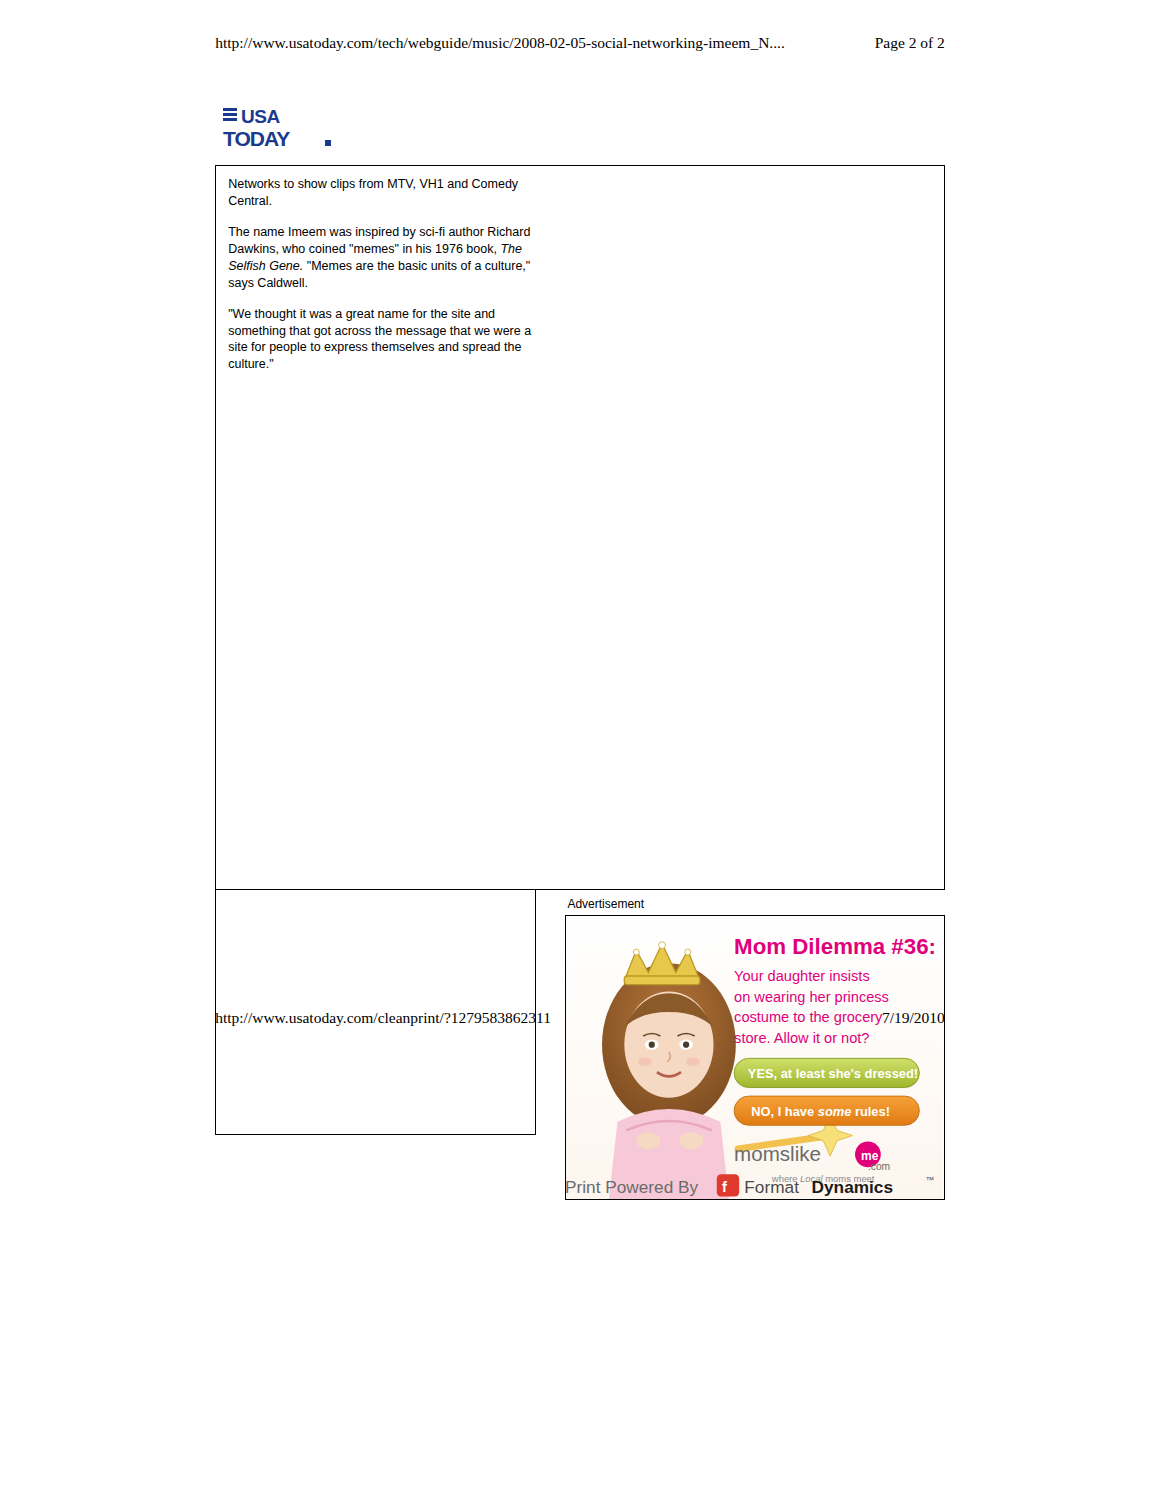http://www.usatoday.com/tech/webguide/music/2008-02-05-social-networking-imeem_N.... Page 2 of 2
USA TODAY
Networks to show clips from MTV, VH1 and Comedy Central.
The name Imeem was inspired by sci-fi author Richard Dawkins, who coined "memes" in his 1976 book, The Selfish Gene. "Memes are the basic units of a culture," says Caldwell.
"We thought it was a great name for the site and something that got across the message that we were a site for people to express themselves and spread the culture."
Advertisement
Mom Dilemma #36: Your daughter insists on wearing her princess costume to the grocery store. Allow it or not? YES, at least she's dressed! NO, I have some rules! momslike me .com where Local moms meet
Print Powered By f Format Dynamics ™
http://www.usatoday.com/cleanprint/?1279583862311 7/19/2010